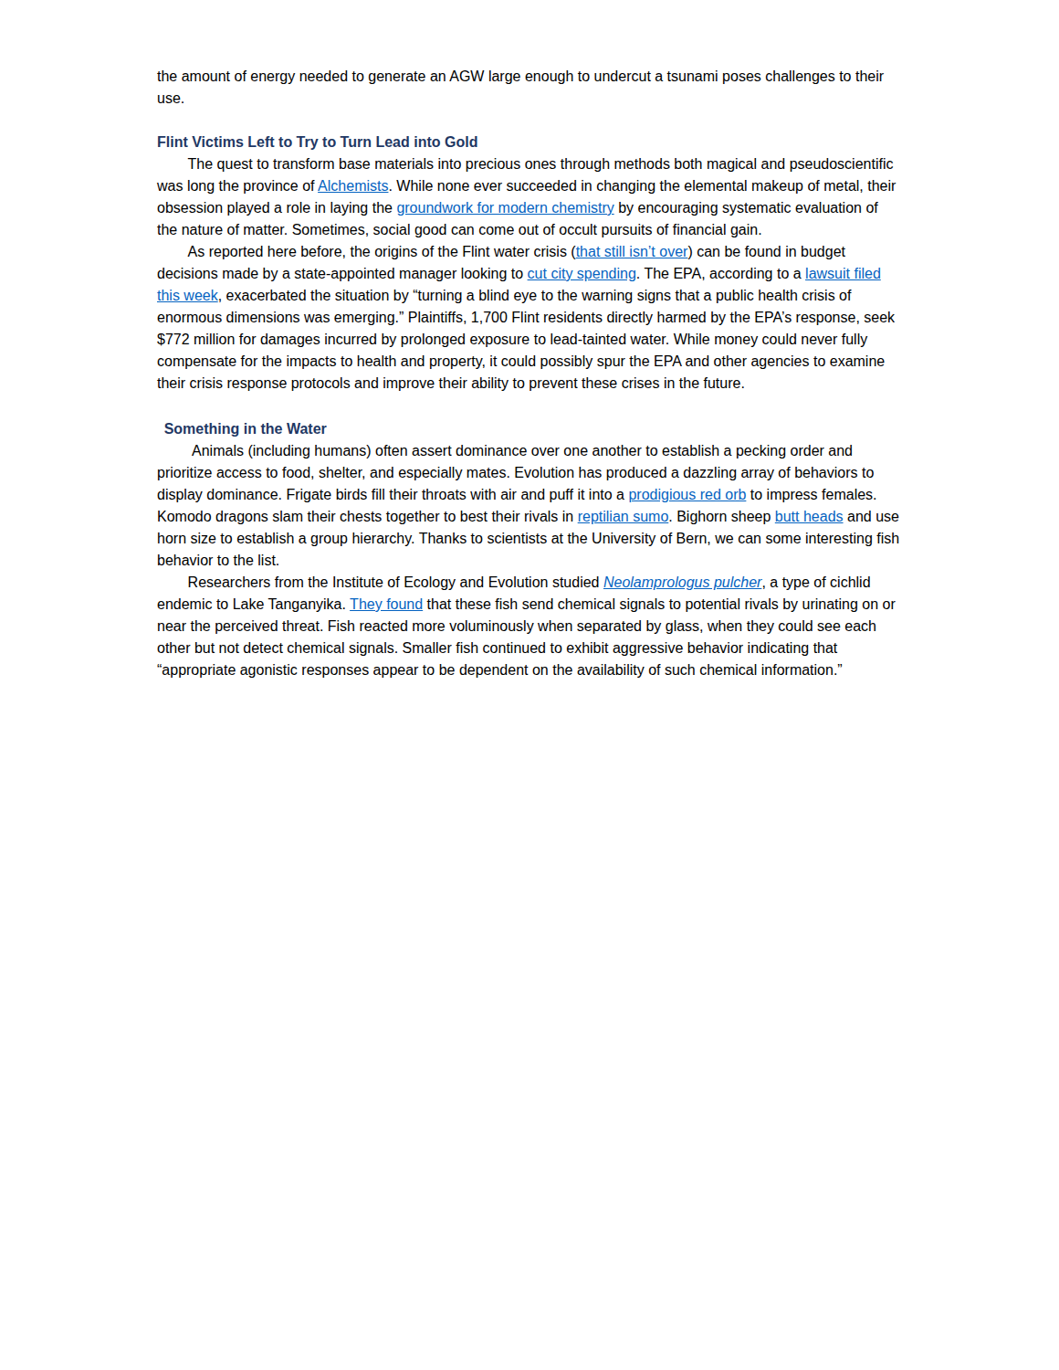the amount of energy needed to generate an AGW large enough to undercut a tsunami poses challenges to their use.
Flint Victims Left to Try to Turn Lead into Gold
The quest to transform base materials into precious ones through methods both magical and pseudoscientific was long the province of Alchemists. While none ever succeeded in changing the elemental makeup of metal, their obsession played a role in laying the groundwork for modern chemistry by encouraging systematic evaluation of the nature of matter. Sometimes, social good can come out of occult pursuits of financial gain.
As reported here before, the origins of the Flint water crisis (that still isn’t over) can be found in budget decisions made by a state-appointed manager looking to cut city spending. The EPA, according to a lawsuit filed this week, exacerbated the situation by “turning a blind eye to the warning signs that a public health crisis of enormous dimensions was emerging.” Plaintiffs, 1,700 Flint residents directly harmed by the EPA’s response, seek $772 million for damages incurred by prolonged exposure to lead-tainted water. While money could never fully compensate for the impacts to health and property, it could possibly spur the EPA and other agencies to examine their crisis response protocols and improve their ability to prevent these crises in the future.
Something in the Water
Animals (including humans) often assert dominance over one another to establish a pecking order and prioritize access to food, shelter, and especially mates. Evolution has produced a dazzling array of behaviors to display dominance. Frigate birds fill their throats with air and puff it into a prodigious red orb to impress females. Komodo dragons slam their chests together to best their rivals in reptilian sumo. Bighorn sheep butt heads and use horn size to establish a group hierarchy. Thanks to scientists at the University of Bern, we can some interesting fish behavior to the list.
Researchers from the Institute of Ecology and Evolution studied Neolamprologus pulcher, a type of cichlid endemic to Lake Tanganyika. They found that these fish send chemical signals to potential rivals by urinating on or near the perceived threat. Fish reacted more voluminously when separated by glass, when they could see each other but not detect chemical signals. Smaller fish continued to exhibit aggressive behavior indicating that “appropriate agonistic responses appear to be dependent on the availability of such chemical information.”